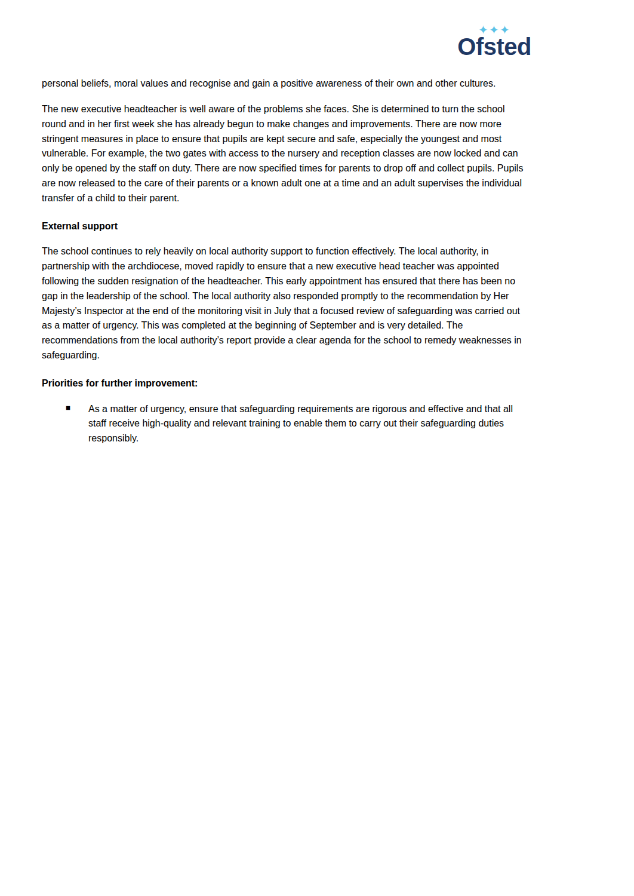✦✦✦ Ofsted
personal beliefs, moral values and recognise and gain a positive awareness of their own and other cultures.
The new executive headteacher is well aware of the problems she faces. She is determined to turn the school round and in her first week she has already begun to make changes and improvements. There are now more stringent measures in place to ensure that pupils are kept secure and safe, especially the youngest and most vulnerable. For example, the two gates with access to the nursery and reception classes are now locked and can only be opened by the staff on duty. There are now specified times for parents to drop off and collect pupils. Pupils are now released to the care of their parents or a known adult one at a time and an adult supervises the individual transfer of a child to their parent.
External support
The school continues to rely heavily on local authority support to function effectively. The local authority, in partnership with the archdiocese, moved rapidly to ensure that a new executive head teacher was appointed following the sudden resignation of the headteacher. This early appointment has ensured that there has been no gap in the leadership of the school. The local authority also responded promptly to the recommendation by Her Majesty’s Inspector at the end of the monitoring visit in July that a focused review of safeguarding was carried out as a matter of urgency. This was completed at the beginning of September and is very detailed. The recommendations from the local authority’s report provide a clear agenda for the school to remedy weaknesses in safeguarding.
Priorities for further improvement:
As a matter of urgency, ensure that safeguarding requirements are rigorous and effective and that all staff receive high-quality and relevant training to enable them to carry out their safeguarding duties responsibly.